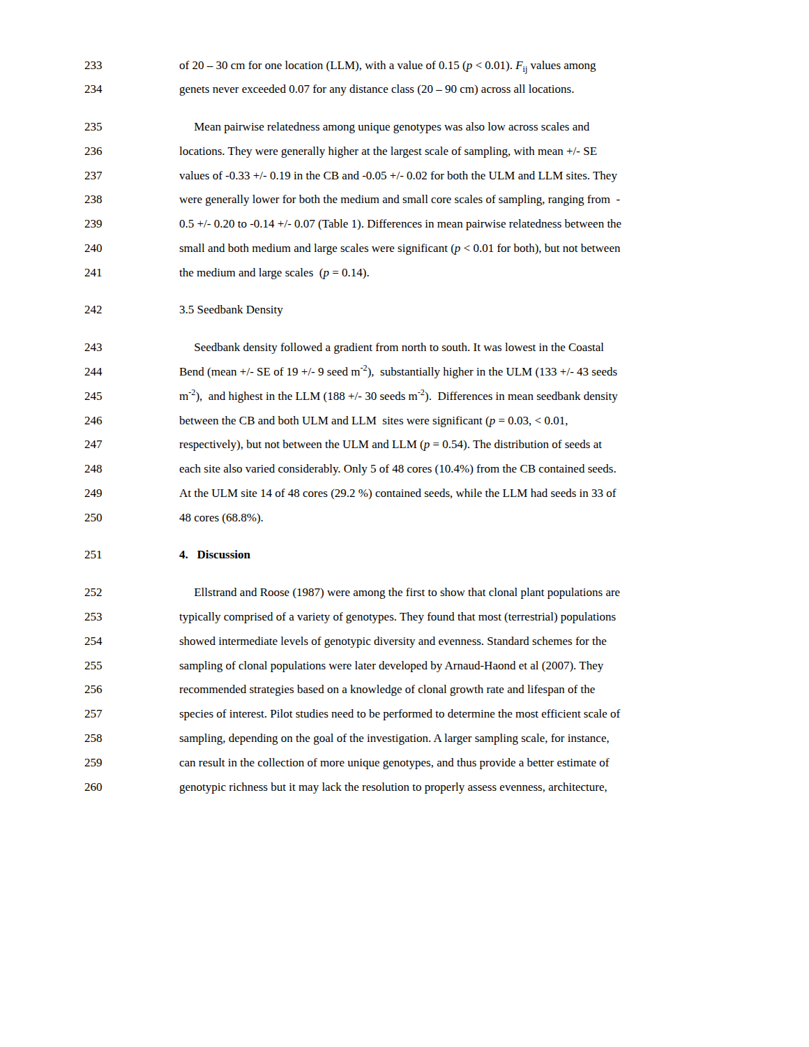233
of 20 – 30 cm for one location (LLM), with a value of 0.15 (p < 0.01). Fij values among
234
genets never exceeded 0.07 for any distance class (20 – 90 cm) across all locations.
235
Mean pairwise relatedness among unique genotypes was also low across scales and
236
locations. They were generally higher at the largest scale of sampling, with mean +/- SE
237
values of -0.33 +/- 0.19 in the CB and -0.05 +/- 0.02 for both the ULM and LLM sites. They
238
were generally lower for both the medium and small core scales of sampling, ranging from -
239
0.5 +/- 0.20 to -0.14 +/- 0.07 (Table 1). Differences in mean pairwise relatedness between the
240
small and both medium and large scales were significant (p < 0.01 for both), but not between
241
the medium and large scales (p = 0.14).
242
3.5 Seedbank Density
243
Seedbank density followed a gradient from north to south. It was lowest in the Coastal
244
Bend (mean +/- SE of 19 +/- 9 seed m-2), substantially higher in the ULM (133 +/- 43 seeds
245
m-2), and highest in the LLM (188 +/- 30 seeds m-2). Differences in mean seedbank density
246
between the CB and both ULM and LLM sites were significant (p = 0.03, < 0.01,
247
respectively), but not between the ULM and LLM (p = 0.54). The distribution of seeds at
248
each site also varied considerably. Only 5 of 48 cores (10.4%) from the CB contained seeds.
249
At the ULM site 14 of 48 cores (29.2 %) contained seeds, while the LLM had seeds in 33 of
250
48 cores (68.8%).
251
4. Discussion
252
Ellstrand and Roose (1987) were among the first to show that clonal plant populations are
253
typically comprised of a variety of genotypes. They found that most (terrestrial) populations
254
showed intermediate levels of genotypic diversity and evenness. Standard schemes for the
255
sampling of clonal populations were later developed by Arnaud-Haond et al (2007). They
256
recommended strategies based on a knowledge of clonal growth rate and lifespan of the
257
species of interest. Pilot studies need to be performed to determine the most efficient scale of
258
sampling, depending on the goal of the investigation. A larger sampling scale, for instance,
259
can result in the collection of more unique genotypes, and thus provide a better estimate of
260
genotypic richness but it may lack the resolution to properly assess evenness, architecture,